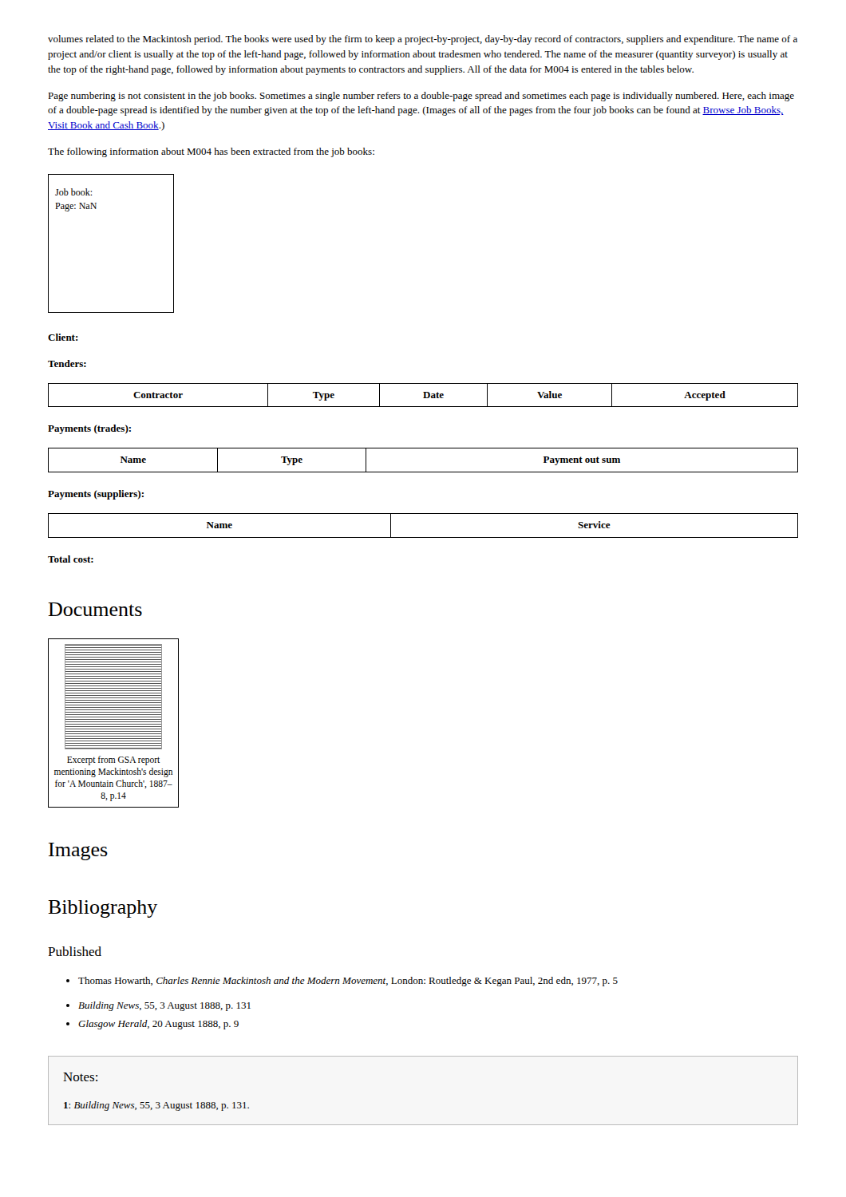volumes related to the Mackintosh period. The books were used by the firm to keep a project-by-project, day-by-day record of contractors, suppliers and expenditure. The name of a project and/or client is usually at the top of the left-hand page, followed by information about tradesmen who tendered. The name of the measurer (quantity surveyor) is usually at the top of the right-hand page, followed by information about payments to contractors and suppliers. All of the data for M004 is entered in the tables below.
Page numbering is not consistent in the job books. Sometimes a single number refers to a double-page spread and sometimes each page is individually numbered. Here, each image of a double-page spread is identified by the number given at the top of the left-hand page. (Images of all of the pages from the four job books can be found at Browse Job Books, Visit Book and Cash Book.)
The following information about M004 has been extracted from the job books:
Job book:
Page: NaN
Client:
Tenders:
| Contractor | Type | Date | Value | Accepted |
| --- | --- | --- | --- | --- |
Payments (trades):
| Name | Type | Payment out sum |
| --- | --- | --- |
Payments (suppliers):
| Name | Service |
| --- | --- |
Total cost:
Documents
Excerpt from GSA report mentioning Mackintosh's design for 'A Mountain Church', 1887–8, p.14
Images
Bibliography
Published
Thomas Howarth, Charles Rennie Mackintosh and the Modern Movement, London: Routledge & Kegan Paul, 2nd edn, 1977, p. 5
Building News, 55, 3 August 1888, p. 131
Glasgow Herald, 20 August 1888, p. 9
Notes:
1: Building News, 55, 3 August 1888, p. 131.